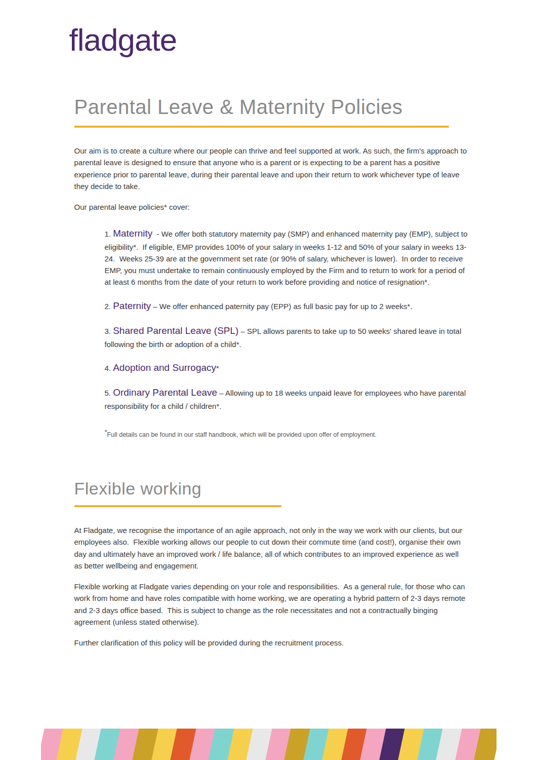fladgate
Parental Leave & Maternity Policies
Our aim is to create a culture where our people can thrive and feel supported at work. As such, the firm's approach to parental leave is designed to ensure that anyone who is a parent or is expecting to be a parent has a positive experience prior to parental leave, during their parental leave and upon their return to work whichever type of leave they decide to take.
Our parental leave policies* cover:
Maternity - We offer both statutory maternity pay (SMP) and enhanced maternity pay (EMP), subject to eligibility*. If eligible, EMP provides 100% of your salary in weeks 1-12 and 50% of your salary in weeks 13-24. Weeks 25-39 are at the government set rate (or 90% of salary, whichever is lower). In order to receive EMP, you must undertake to remain continuously employed by the Firm and to return to work for a period of at least 6 months from the date of your return to work before providing and notice of resignation*.
Paternity – We offer enhanced paternity pay (EPP) as full basic pay for up to 2 weeks*.
Shared Parental Leave (SPL) – SPL allows parents to take up to 50 weeks' shared leave in total following the birth or adoption of a child*.
Adoption and Surrogacy*
Ordinary Parental Leave – Allowing up to 18 weeks unpaid leave for employees who have parental responsibility for a child / children*.
*Full details can be found in our staff handbook, which will be provided upon offer of employment.
Flexible working
At Fladgate, we recognise the importance of an agile approach, not only in the way we work with our clients, but our employees also. Flexible working allows our people to cut down their commute time (and cost!), organise their own day and ultimately have an improved work / life balance, all of which contributes to an improved experience as well as better wellbeing and engagement.
Flexible working at Fladgate varies depending on your role and responsibilities. As a general rule, for those who can work from home and have roles compatible with home working, we are operating a hybrid pattern of 2-3 days remote and 2-3 days office based. This is subject to change as the role necessitates and not a contractually binging agreement (unless stated otherwise).
Further clarification of this policy will be provided during the recruitment process.